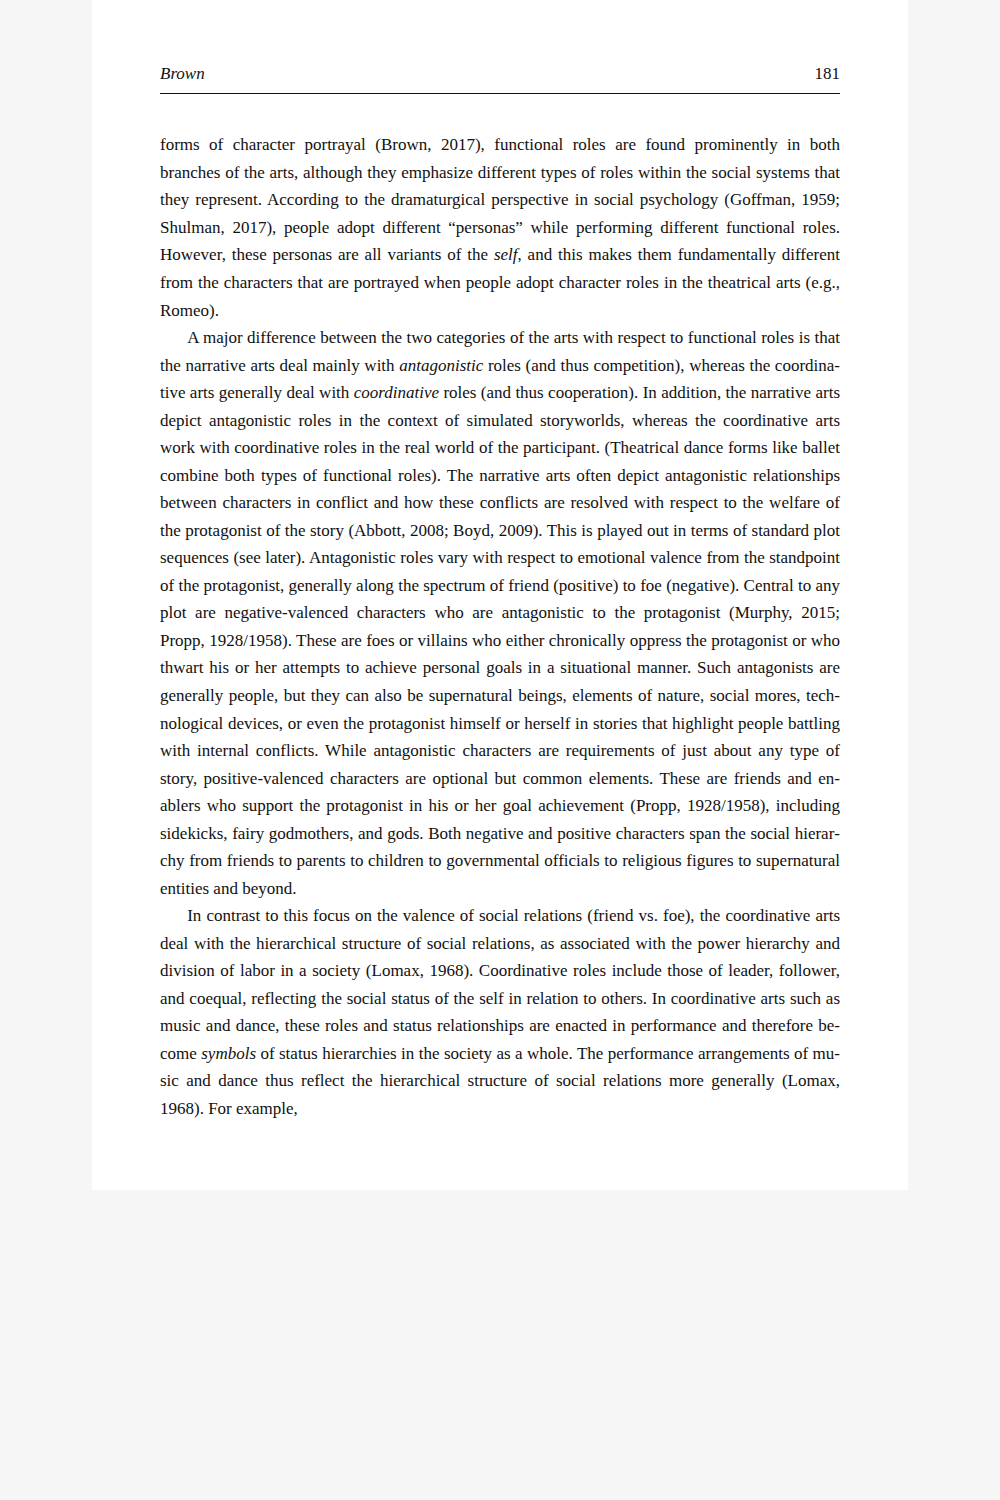Brown 181
forms of character portrayal (Brown, 2017), functional roles are found prominently in both branches of the arts, although they emphasize different types of roles within the social systems that they represent. According to the dramaturgical perspective in social psychology (Goffman, 1959; Shulman, 2017), people adopt different “personas” while performing different functional roles. However, these personas are all variants of the self, and this makes them fundamentally different from the characters that are portrayed when people adopt character roles in the theatrical arts (e.g., Romeo).
A major difference between the two categories of the arts with respect to functional roles is that the narrative arts deal mainly with antagonistic roles (and thus competition), whereas the coordinative arts generally deal with coordinative roles (and thus cooperation). In addition, the narrative arts depict antagonistic roles in the context of simulated storyworlds, whereas the coordinative arts work with coordinative roles in the real world of the participant. (Theatrical dance forms like ballet combine both types of functional roles). The narrative arts often depict antagonistic relationships between characters in conflict and how these conflicts are resolved with respect to the welfare of the protagonist of the story (Abbott, 2008; Boyd, 2009). This is played out in terms of standard plot sequences (see later). Antagonistic roles vary with respect to emotional valence from the standpoint of the protagonist, generally along the spectrum of friend (positive) to foe (negative). Central to any plot are negative-valenced characters who are antagonistic to the protagonist (Murphy, 2015; Propp, 1928/1958). These are foes or villains who either chronically oppress the protagonist or who thwart his or her attempts to achieve personal goals in a situational manner. Such antagonists are generally people, but they can also be supernatural beings, elements of nature, social mores, technological devices, or even the protagonist himself or herself in stories that highlight people battling with internal conflicts. While antagonistic characters are requirements of just about any type of story, positive-valenced characters are optional but common elements. These are friends and enablers who support the protagonist in his or her goal achievement (Propp, 1928/1958), including sidekicks, fairy godmothers, and gods. Both negative and positive characters span the social hierarchy from friends to parents to children to governmental officials to religious figures to supernatural entities and beyond.
In contrast to this focus on the valence of social relations (friend vs. foe), the coordinative arts deal with the hierarchical structure of social relations, as associated with the power hierarchy and division of labor in a society (Lomax, 1968). Coordinative roles include those of leader, follower, and coequal, reflecting the social status of the self in relation to others. In coordinative arts such as music and dance, these roles and status relationships are enacted in performance and therefore become symbols of status hierarchies in the society as a whole. The performance arrangements of music and dance thus reflect the hierarchical structure of social relations more generally (Lomax, 1968). For example,